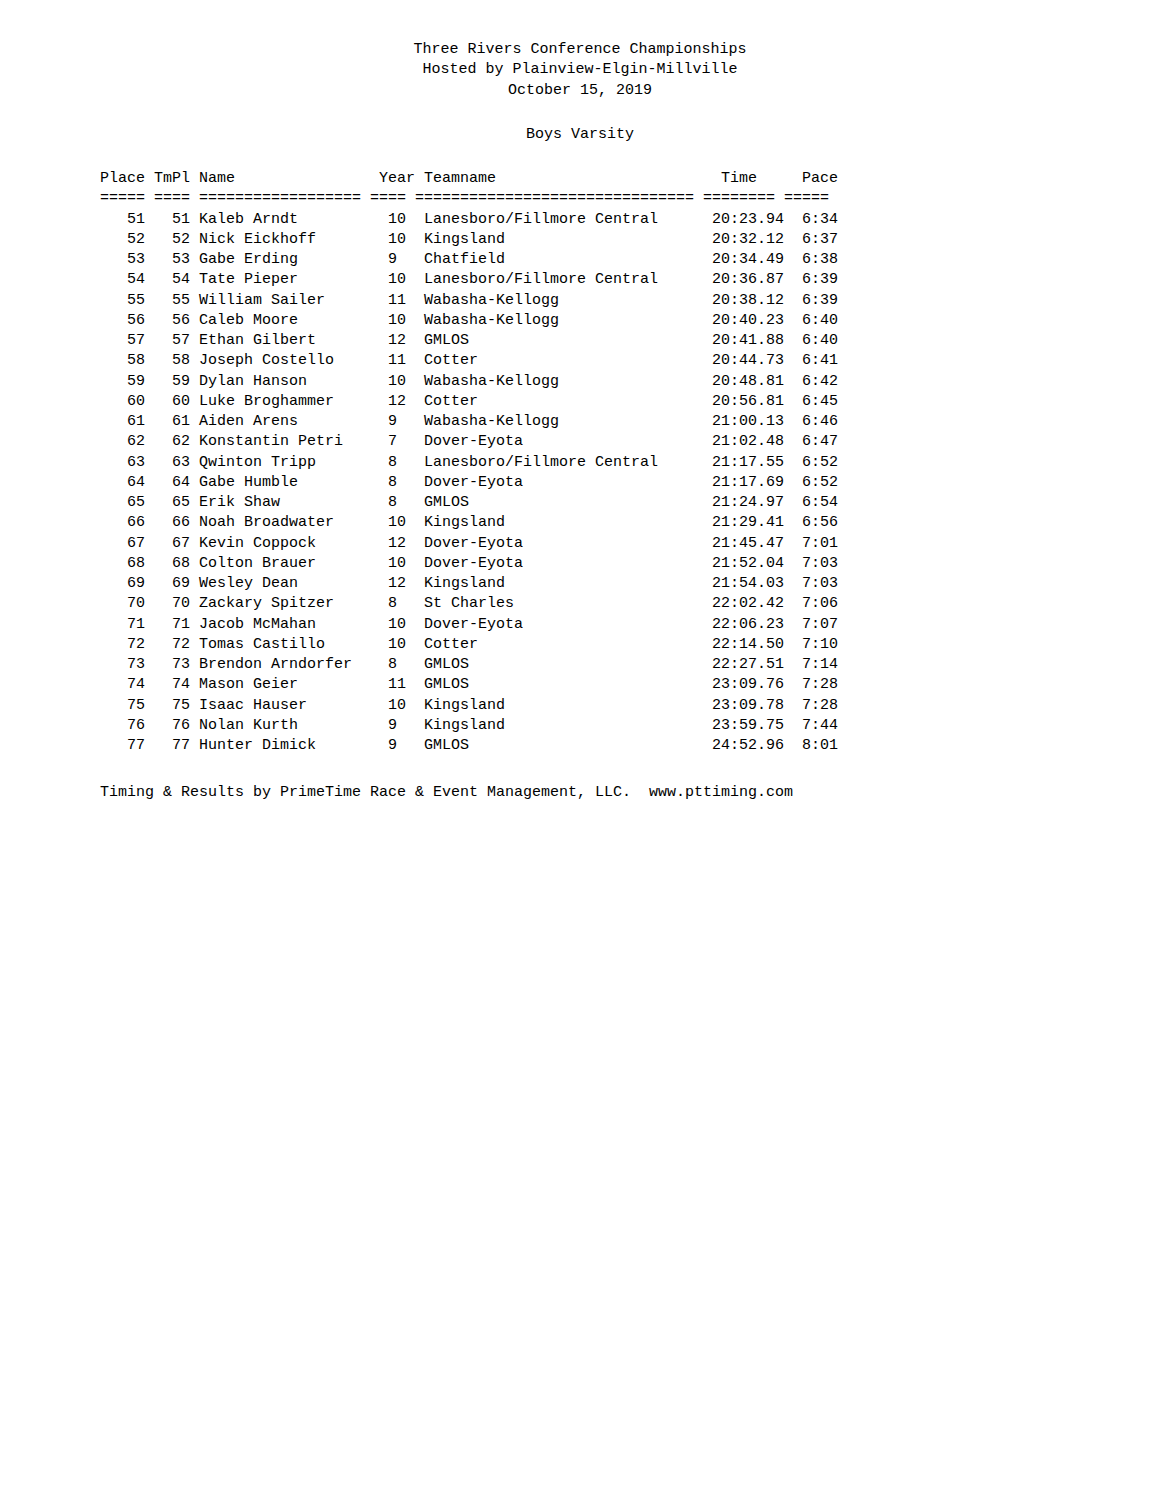Three Rivers Conference Championships
Hosted by Plainview-Elgin-Millville
October 15, 2019
Boys Varsity
Place TmPl Name                Year Teamname                         Time     Pace
===== ==== ================== ==== =============================== ======== =====
   51   51 Kaleb Arndt          10  Lanesboro/Fillmore Central      20:23.94  6:34
   52   52 Nick Eickhoff        10  Kingsland                       20:32.12  6:37
   53   53 Gabe Erding          9   Chatfield                       20:34.49  6:38
   54   54 Tate Pieper          10  Lanesboro/Fillmore Central      20:36.87  6:39
   55   55 William Sailer       11  Wabasha-Kellogg                 20:38.12  6:39
   56   56 Caleb Moore          10  Wabasha-Kellogg                 20:40.23  6:40
   57   57 Ethan Gilbert        12  GMLOS                           20:41.88  6:40
   58   58 Joseph Costello      11  Cotter                          20:44.73  6:41
   59   59 Dylan Hanson         10  Wabasha-Kellogg                 20:48.81  6:42
   60   60 Luke Broghammer      12  Cotter                          20:56.81  6:45
   61   61 Aiden Arens          9   Wabasha-Kellogg                 21:00.13  6:46
   62   62 Konstantin Petri     7   Dover-Eyota                     21:02.48  6:47
   63   63 Qwinton Tripp        8   Lanesboro/Fillmore Central      21:17.55  6:52
   64   64 Gabe Humble          8   Dover-Eyota                     21:17.69  6:52
   65   65 Erik Shaw            8   GMLOS                           21:24.97  6:54
   66   66 Noah Broadwater      10  Kingsland                       21:29.41  6:56
   67   67 Kevin Coppock        12  Dover-Eyota                     21:45.47  7:01
   68   68 Colton Brauer        10  Dover-Eyota                     21:52.04  7:03
   69   69 Wesley Dean          12  Kingsland                       21:54.03  7:03
   70   70 Zackary Spitzer      8   St Charles                      22:02.42  7:06
   71   71 Jacob McMahan        10  Dover-Eyota                     22:06.23  7:07
   72   72 Tomas Castillo       10  Cotter                          22:14.50  7:10
   73   73 Brendon Arndorfer    8   GMLOS                           22:27.51  7:14
   74   74 Mason Geier          11  GMLOS                           23:09.76  7:28
   75   75 Isaac Hauser         10  Kingsland                       23:09.78  7:28
   76   76 Nolan Kurth          9   Kingsland                       23:59.75  7:44
   77   77 Hunter Dimick        9   GMLOS                           24:52.96  8:01
Timing & Results by PrimeTime Race & Event Management, LLC. www.pttiming.com